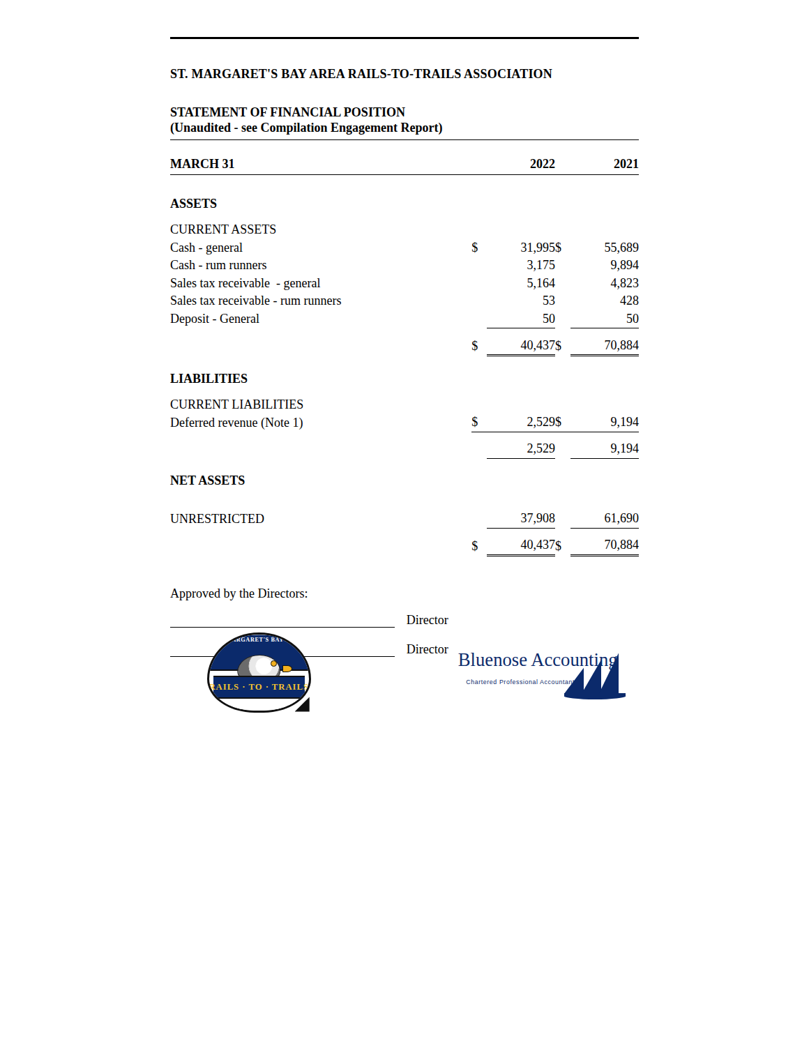ST. MARGARET'S BAY AREA RAILS-TO-TRAILS ASSOCIATION
STATEMENT OF FINANCIAL POSITION
(Unaudited - see Compilation Engagement Report)
| MARCH 31 | | | 2022 | | 2021 |
| ASSETS | |
| CURRENT ASSETS | |
| Cash - general | | $ | 31,995 | $ | 55,689 |
| Cash - rum runners | | | 3,175 | | 9,894 |
| Sales tax receivable - general | | | 5,164 | | 4,823 |
| Sales tax receivable - rum runners | | | 53 | | 428 |
| Deposit - General | | | 50 | | 50 |
| | | $ | 40,437 | $ | 70,884 |
| LIABILITIES | |
| CURRENT LIABILITIES | |
| Deferred revenue (Note 1) | | $ | 2,529 | $ | 9,194 |
| | | | 2,529 | | 9,194 |
| NET ASSETS | |
| UNRESTRICTED | | | 37,908 | | 61,690 |
| | | $ | 40,437 | $ | 70,884 |
Approved by the Directors:
Director
Director
ST. MARGARET'S BAY AREA
RAILS · TO · TRAILS
Bluenose Accounting
Chartered Professional Accountants